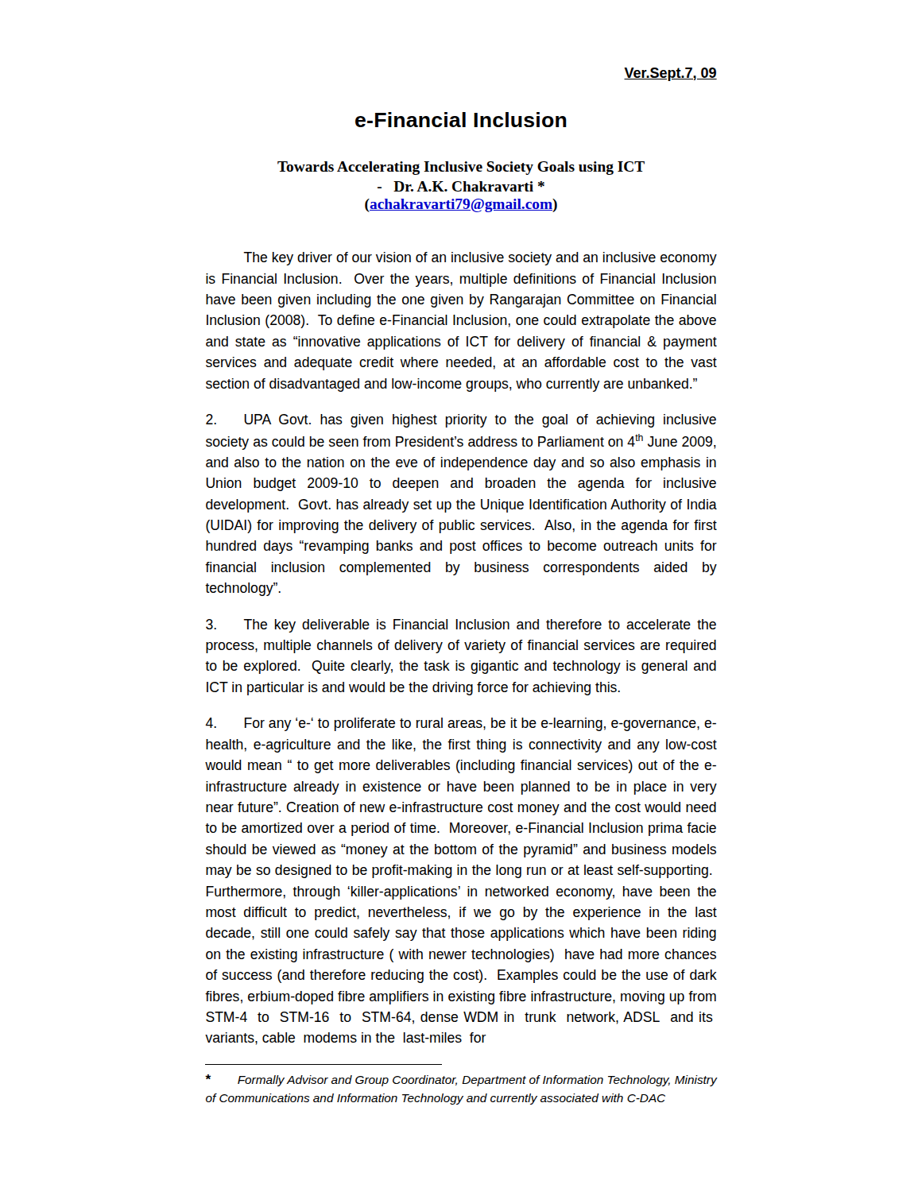Ver.Sept.7, 09
e-Financial Inclusion
Towards Accelerating Inclusive Society Goals using ICT
- Dr. A.K. Chakravarti *
(achakravarti79@gmail.com)
The key driver of our vision of an inclusive society and an inclusive economy is Financial Inclusion. Over the years, multiple definitions of Financial Inclusion have been given including the one given by Rangarajan Committee on Financial Inclusion (2008). To define e-Financial Inclusion, one could extrapolate the above and state as “innovative applications of ICT for delivery of financial & payment services and adequate credit where needed, at an affordable cost to the vast section of disadvantaged and low-income groups, who currently are unbanked.”
2. UPA Govt. has given highest priority to the goal of achieving inclusive society as could be seen from President’s address to Parliament on 4th June 2009, and also to the nation on the eve of independence day and so also emphasis in Union budget 2009-10 to deepen and broaden the agenda for inclusive development. Govt. has already set up the Unique Identification Authority of India (UIDAI) for improving the delivery of public services. Also, in the agenda for first hundred days “revamping banks and post offices to become outreach units for financial inclusion complemented by business correspondents aided by technology”.
3. The key deliverable is Financial Inclusion and therefore to accelerate the process, multiple channels of delivery of variety of financial services are required to be explored. Quite clearly, the task is gigantic and technology is general and ICT in particular is and would be the driving force for achieving this.
4. For any ‘e-‘ to proliferate to rural areas, be it be e-learning, e-governance, e-health, e-agriculture and the like, the first thing is connectivity and any low-cost would mean “ to get more deliverables (including financial services) out of the e-infrastructure already in existence or have been planned to be in place in very near future”. Creation of new e-infrastructure cost money and the cost would need to be amortized over a period of time. Moreover, e-Financial Inclusion prima facie should be viewed as “money at the bottom of the pyramid” and business models may be so designed to be profit-making in the long run or at least self-supporting. Furthermore, through ‘killer-applications’ in networked economy, have been the most difficult to predict, nevertheless, if we go by the experience in the last decade, still one could safely say that those applications which have been riding on the existing infrastructure ( with newer technologies) have had more chances of success (and therefore reducing the cost). Examples could be the use of dark fibres, erbium-doped fibre amplifiers in existing fibre infrastructure, moving up from STM-4 to STM-16 to STM-64, dense WDM in trunk network, ADSL and its variants, cable modems in the last-miles for
*Formally Advisor and Group Coordinator, Department of Information Technology, Ministry of Communications and Information Technology and currently associated with C-DAC